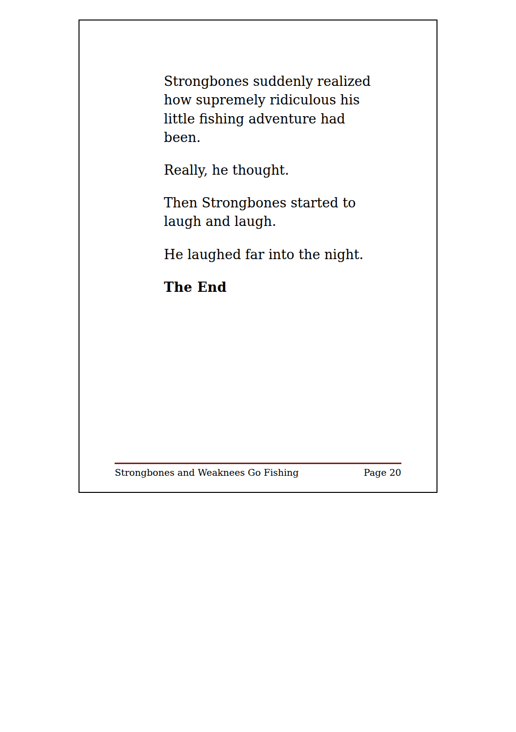Strongbones suddenly realized how supremely ridiculous his little fishing adventure had been.
Really, he thought.
Then Strongbones started to laugh and laugh.
He laughed far into the night.
The End
Strongbones and Weaknees Go Fishing Page 20